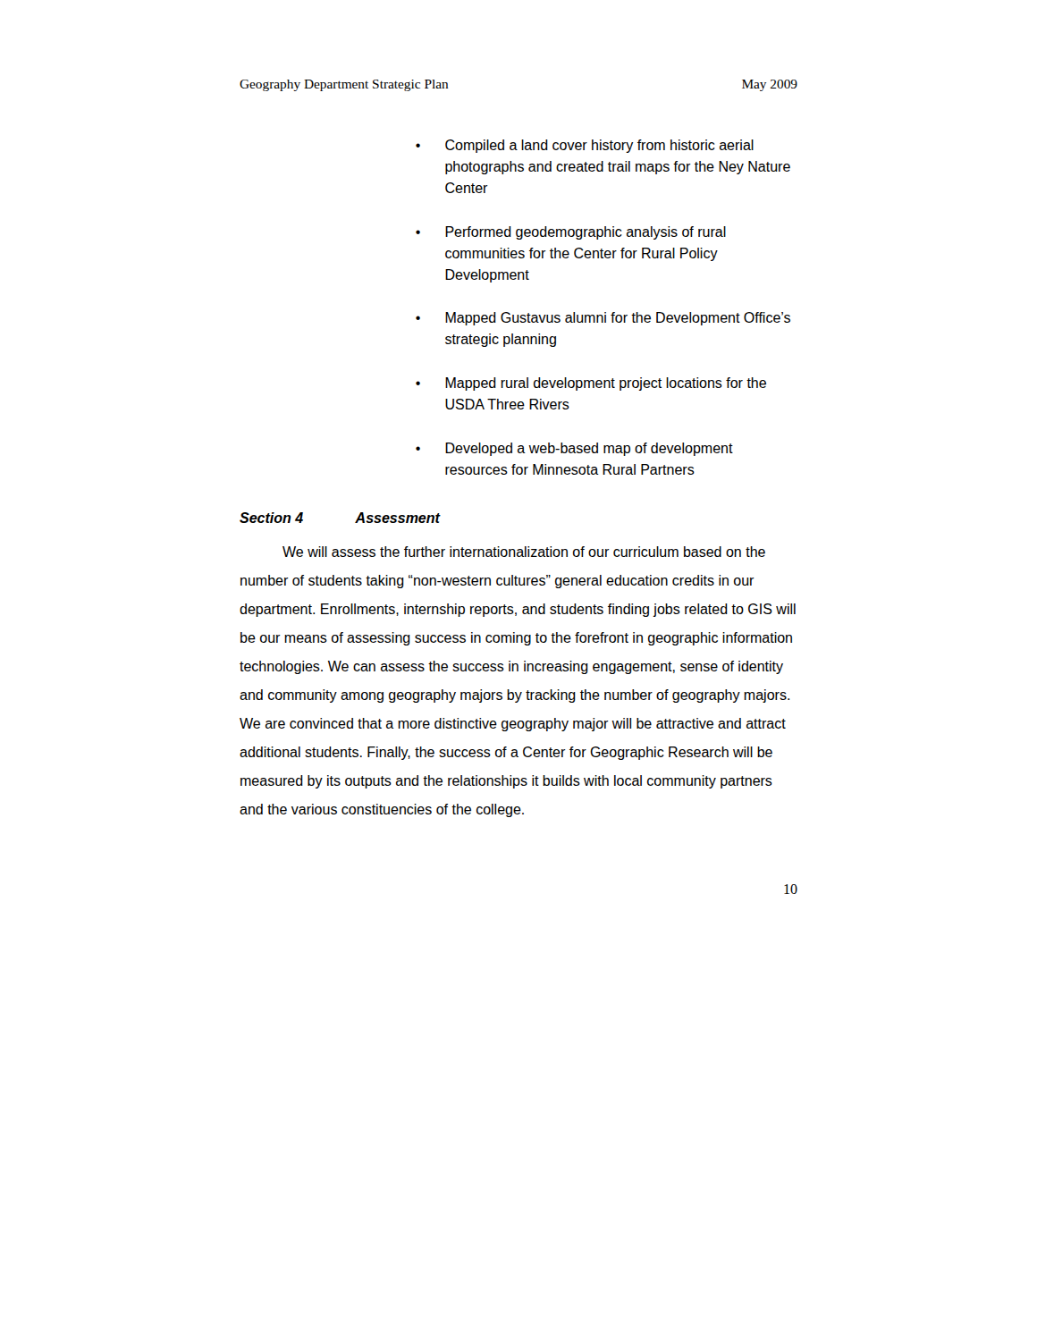Geography Department Strategic Plan
May 2009
Compiled a land cover history from historic aerial photographs and created trail maps for the Ney Nature Center
Performed geodemographic analysis of rural communities for the Center for Rural Policy Development
Mapped Gustavus alumni for the Development Office’s strategic planning
Mapped rural development project locations for the USDA Three Rivers
Developed a web-based map of development resources for Minnesota Rural Partners
Section 4 Assessment
We will assess the further internationalization of our curriculum based on the number of students taking “non-western cultures” general education credits in our department. Enrollments, internship reports, and students finding jobs related to GIS will be our means of assessing success in coming to the forefront in geographic information technologies. We can assess the success in increasing engagement, sense of identity and community among geography majors by tracking the number of geography majors. We are convinced that a more distinctive geography major will be attractive and attract additional students. Finally, the success of a Center for Geographic Research will be measured by its outputs and the relationships it builds with local community partners and the various constituencies of the college.
10